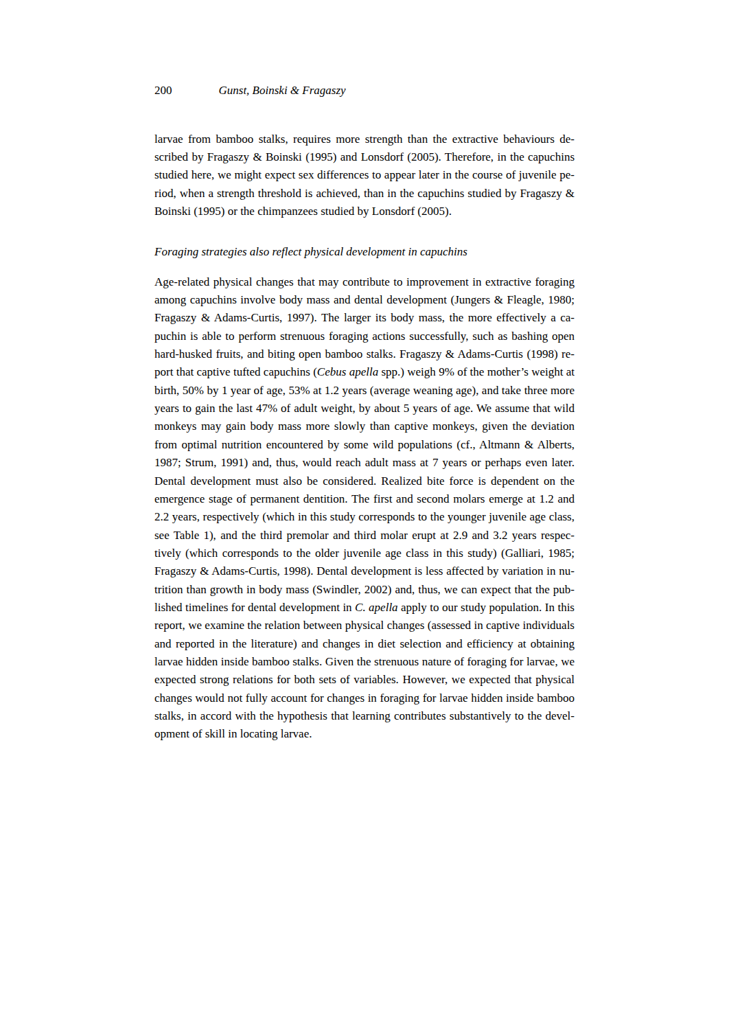200 Gunst, Boinski & Fragaszy
larvae from bamboo stalks, requires more strength than the extractive behaviours described by Fragaszy & Boinski (1995) and Lonsdorf (2005). Therefore, in the capuchins studied here, we might expect sex differences to appear later in the course of juvenile period, when a strength threshold is achieved, than in the capuchins studied by Fragaszy & Boinski (1995) or the chimpanzees studied by Lonsdorf (2005).
Foraging strategies also reflect physical development in capuchins
Age-related physical changes that may contribute to improvement in extractive foraging among capuchins involve body mass and dental development (Jungers & Fleagle, 1980; Fragaszy & Adams-Curtis, 1997). The larger its body mass, the more effectively a capuchin is able to perform strenuous foraging actions successfully, such as bashing open hard-husked fruits, and biting open bamboo stalks. Fragaszy & Adams-Curtis (1998) report that captive tufted capuchins (Cebus apella spp.) weigh 9% of the mother’s weight at birth, 50% by 1 year of age, 53% at 1.2 years (average weaning age), and take three more years to gain the last 47% of adult weight, by about 5 years of age. We assume that wild monkeys may gain body mass more slowly than captive monkeys, given the deviation from optimal nutrition encountered by some wild populations (cf., Altmann & Alberts, 1987; Strum, 1991) and, thus, would reach adult mass at 7 years or perhaps even later. Dental development must also be considered. Realized bite force is dependent on the emergence stage of permanent dentition. The first and second molars emerge at 1.2 and 2.2 years, respectively (which in this study corresponds to the younger juvenile age class, see Table 1), and the third premolar and third molar erupt at 2.9 and 3.2 years respectively (which corresponds to the older juvenile age class in this study) (Galliari, 1985; Fragaszy & Adams-Curtis, 1998). Dental development is less affected by variation in nutrition than growth in body mass (Swindler, 2002) and, thus, we can expect that the published timelines for dental development in C. apella apply to our study population. In this report, we examine the relation between physical changes (assessed in captive individuals and reported in the literature) and changes in diet selection and efficiency at obtaining larvae hidden inside bamboo stalks. Given the strenuous nature of foraging for larvae, we expected strong relations for both sets of variables. However, we expected that physical changes would not fully account for changes in foraging for larvae hidden inside bamboo stalks, in accord with the hypothesis that learning contributes substantively to the development of skill in locating larvae.